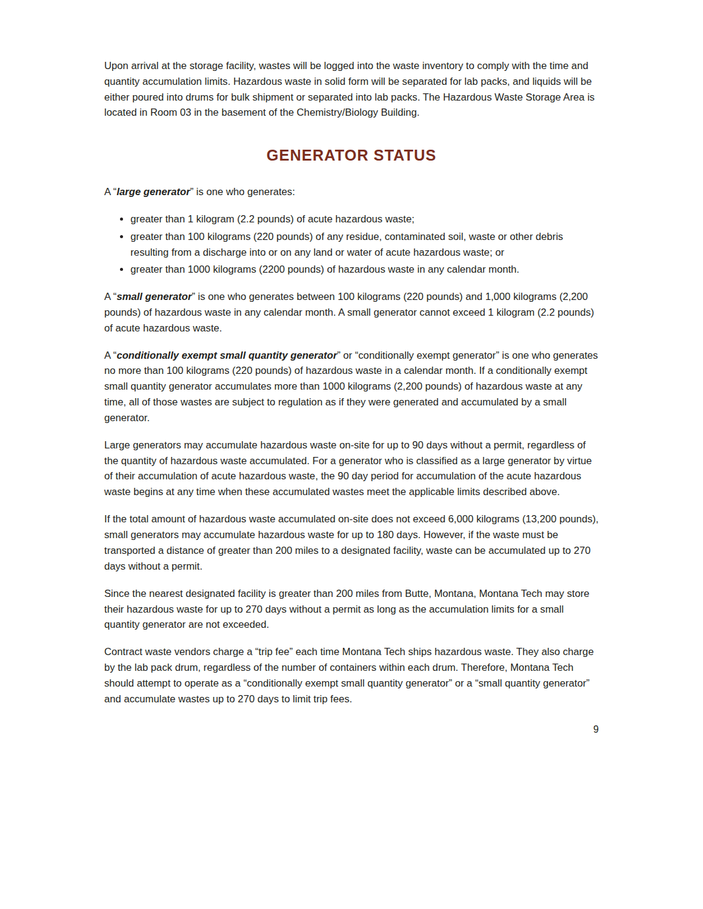Upon arrival at the storage facility, wastes will be logged into the waste inventory to comply with the time and quantity accumulation limits. Hazardous waste in solid form will be separated for lab packs, and liquids will be either poured into drums for bulk shipment or separated into lab packs. The Hazardous Waste Storage Area is located in Room 03 in the basement of the Chemistry/Biology Building.
GENERATOR STATUS
A “large generator” is one who generates:
greater than 1 kilogram (2.2 pounds) of acute hazardous waste;
greater than 100 kilograms (220 pounds) of any residue, contaminated soil, waste or other debris resulting from a discharge into or on any land or water of acute hazardous waste; or
greater than 1000 kilograms (2200 pounds) of hazardous waste in any calendar month.
A “small generator” is one who generates between 100 kilograms (220 pounds) and 1,000 kilograms (2,200 pounds) of hazardous waste in any calendar month. A small generator cannot exceed 1 kilogram (2.2 pounds) of acute hazardous waste.
A “conditionally exempt small quantity generator” or “conditionally exempt generator” is one who generates no more than 100 kilograms (220 pounds) of hazardous waste in a calendar month. If a conditionally exempt small quantity generator accumulates more than 1000 kilograms (2,200 pounds) of hazardous waste at any time, all of those wastes are subject to regulation as if they were generated and accumulated by a small generator.
Large generators may accumulate hazardous waste on-site for up to 90 days without a permit, regardless of the quantity of hazardous waste accumulated. For a generator who is classified as a large generator by virtue of their accumulation of acute hazardous waste, the 90 day period for accumulation of the acute hazardous waste begins at any time when these accumulated wastes meet the applicable limits described above.
If the total amount of hazardous waste accumulated on-site does not exceed 6,000 kilograms (13,200 pounds), small generators may accumulate hazardous waste for up to 180 days. However, if the waste must be transported a distance of greater than 200 miles to a designated facility, waste can be accumulated up to 270 days without a permit.
Since the nearest designated facility is greater than 200 miles from Butte, Montana, Montana Tech may store their hazardous waste for up to 270 days without a permit as long as the accumulation limits for a small quantity generator are not exceeded.
Contract waste vendors charge a “trip fee” each time Montana Tech ships hazardous waste. They also charge by the lab pack drum, regardless of the number of containers within each drum. Therefore, Montana Tech should attempt to operate as a “conditionally exempt small quantity generator” or a “small quantity generator” and accumulate wastes up to 270 days to limit trip fees.
9